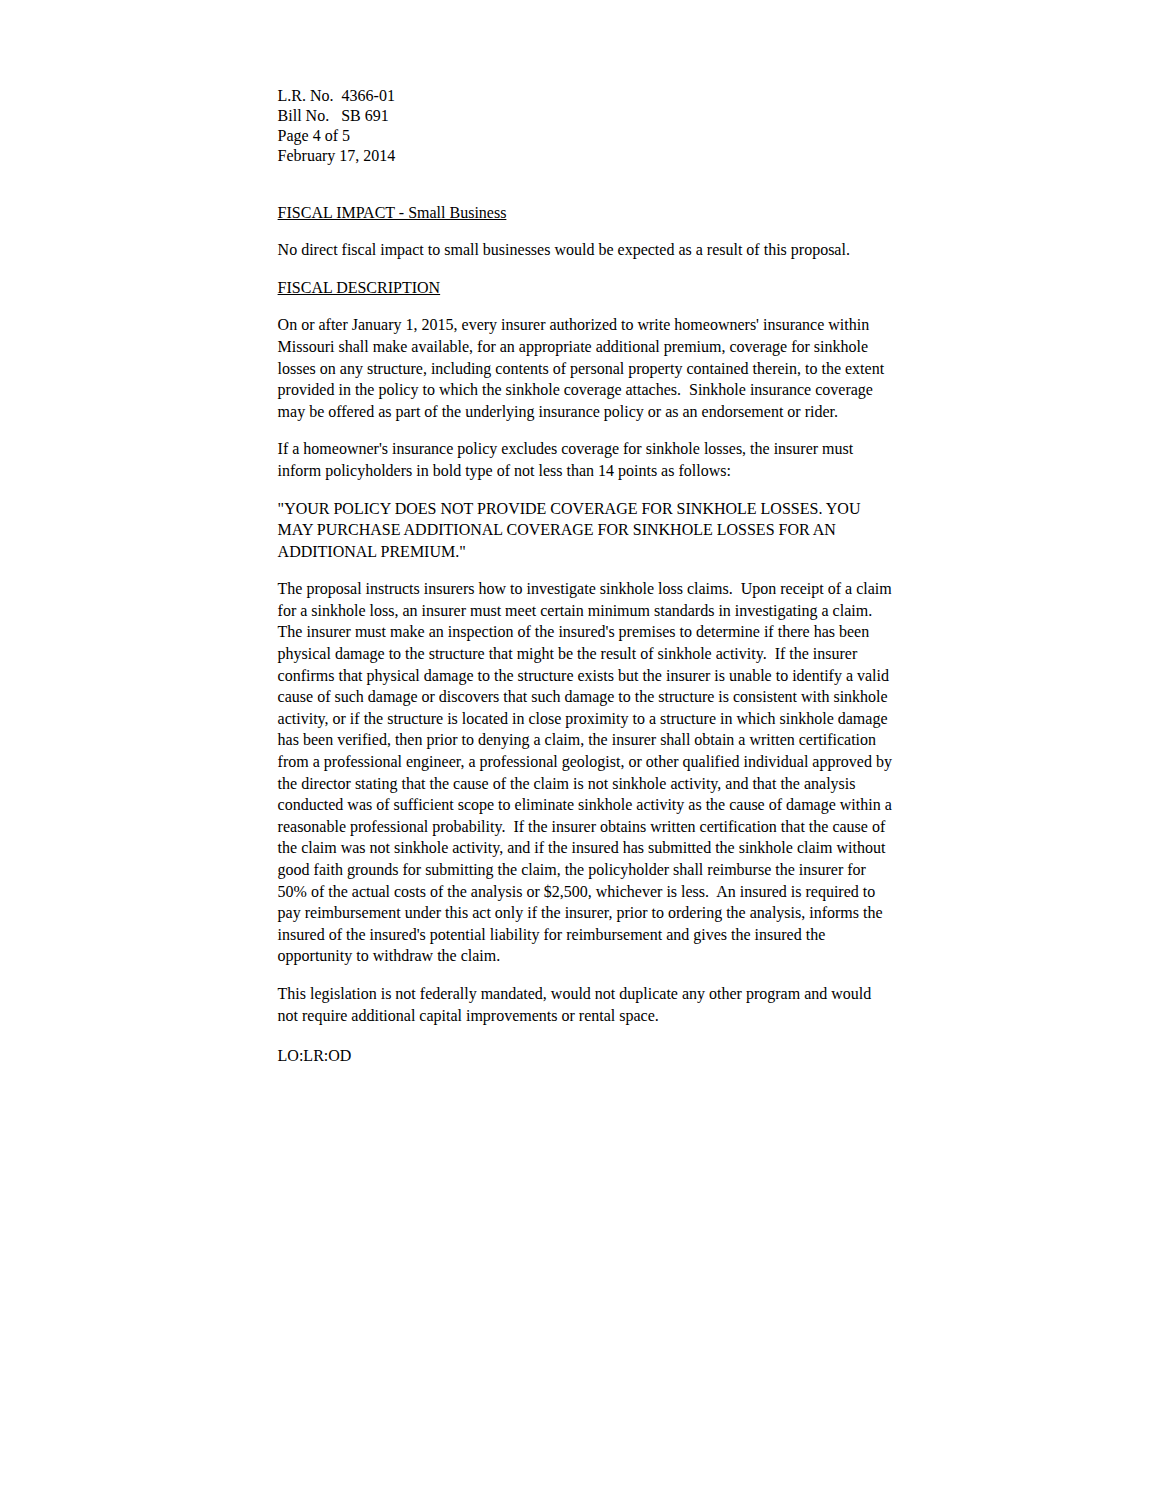L.R. No. 4366-01
Bill No. SB 691
Page 4 of 5
February 17, 2014
FISCAL IMPACT - Small Business
No direct fiscal impact to small businesses would be expected as a result of this proposal.
FISCAL DESCRIPTION
On or after January 1, 2015, every insurer authorized to write homeowners' insurance within Missouri shall make available, for an appropriate additional premium, coverage for sinkhole losses on any structure, including contents of personal property contained therein, to the extent provided in the policy to which the sinkhole coverage attaches. Sinkhole insurance coverage may be offered as part of the underlying insurance policy or as an endorsement or rider.
If a homeowner's insurance policy excludes coverage for sinkhole losses, the insurer must inform policyholders in bold type of not less than 14 points as follows:
"YOUR POLICY DOES NOT PROVIDE COVERAGE FOR SINKHOLE LOSSES. YOU MAY PURCHASE ADDITIONAL COVERAGE FOR SINKHOLE LOSSES FOR AN ADDITIONAL PREMIUM."
The proposal instructs insurers how to investigate sinkhole loss claims. Upon receipt of a claim for a sinkhole loss, an insurer must meet certain minimum standards in investigating a claim. The insurer must make an inspection of the insured's premises to determine if there has been physical damage to the structure that might be the result of sinkhole activity. If the insurer confirms that physical damage to the structure exists but the insurer is unable to identify a valid cause of such damage or discovers that such damage to the structure is consistent with sinkhole activity, or if the structure is located in close proximity to a structure in which sinkhole damage has been verified, then prior to denying a claim, the insurer shall obtain a written certification from a professional engineer, a professional geologist, or other qualified individual approved by the director stating that the cause of the claim is not sinkhole activity, and that the analysis conducted was of sufficient scope to eliminate sinkhole activity as the cause of damage within a reasonable professional probability. If the insurer obtains written certification that the cause of the claim was not sinkhole activity, and if the insured has submitted the sinkhole claim without good faith grounds for submitting the claim, the policyholder shall reimburse the insurer for 50% of the actual costs of the analysis or $2,500, whichever is less. An insured is required to pay reimbursement under this act only if the insurer, prior to ordering the analysis, informs the insured of the insured's potential liability for reimbursement and gives the insured the opportunity to withdraw the claim.
This legislation is not federally mandated, would not duplicate any other program and would not require additional capital improvements or rental space.
LO:LR:OD